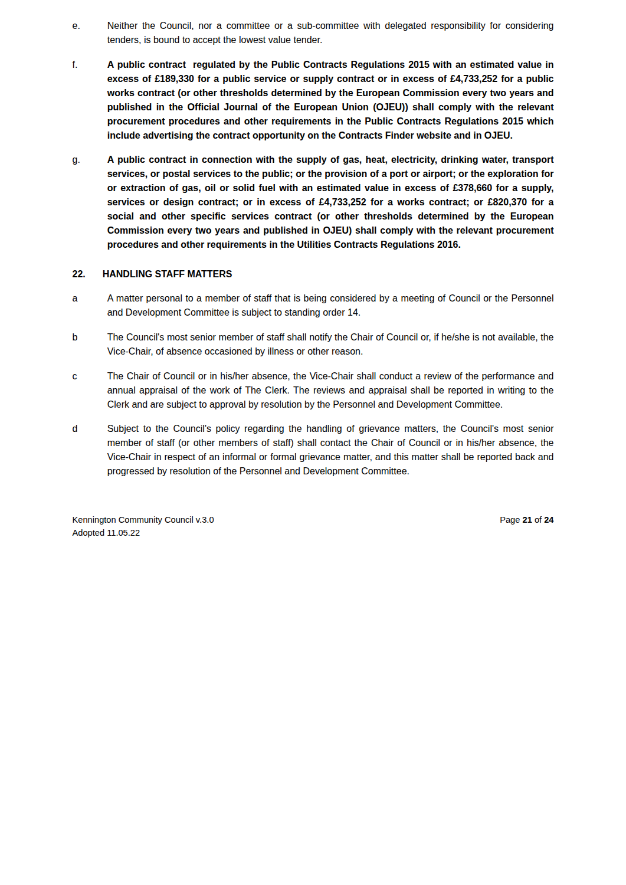e. Neither the Council, nor a committee or a sub-committee with delegated responsibility for considering tenders, is bound to accept the lowest value tender.
f. A public contract regulated by the Public Contracts Regulations 2015 with an estimated value in excess of £189,330 for a public service or supply contract or in excess of £4,733,252 for a public works contract (or other thresholds determined by the European Commission every two years and published in the Official Journal of the European Union (OJEU)) shall comply with the relevant procurement procedures and other requirements in the Public Contracts Regulations 2015 which include advertising the contract opportunity on the Contracts Finder website and in OJEU.
g. A public contract in connection with the supply of gas, heat, electricity, drinking water, transport services, or postal services to the public; or the provision of a port or airport; or the exploration for or extraction of gas, oil or solid fuel with an estimated value in excess of £378,660 for a supply, services or design contract; or in excess of £4,733,252 for a works contract; or £820,370 for a social and other specific services contract (or other thresholds determined by the European Commission every two years and published in OJEU) shall comply with the relevant procurement procedures and other requirements in the Utilities Contracts Regulations 2016.
22. HANDLING STAFF MATTERS
a A matter personal to a member of staff that is being considered by a meeting of Council or the Personnel and Development Committee is subject to standing order 14.
b The Council's most senior member of staff shall notify the Chair of Council or, if he/she is not available, the Vice-Chair, of absence occasioned by illness or other reason.
c The Chair of Council or in his/her absence, the Vice-Chair shall conduct a review of the performance and annual appraisal of the work of The Clerk. The reviews and appraisal shall be reported in writing to the Clerk and are subject to approval by resolution by the Personnel and Development Committee.
d Subject to the Council's policy regarding the handling of grievance matters, the Council's most senior member of staff (or other members of staff) shall contact the Chair of Council or in his/her absence, the Vice-Chair in respect of an informal or formal grievance matter, and this matter shall be reported back and progressed by resolution of the Personnel and Development Committee.
Kennington Community Council v.3.0
Adopted 11.05.22
Page 21 of 24